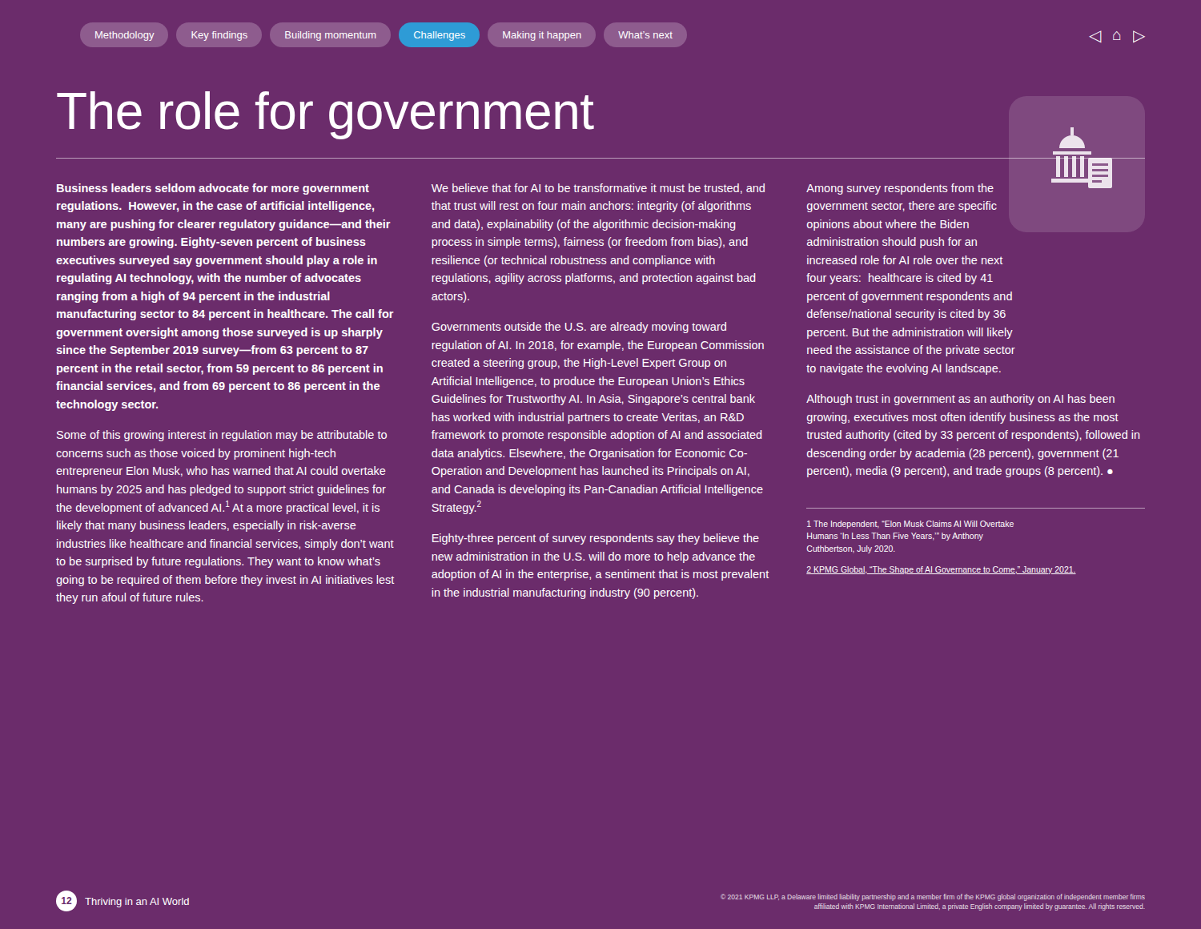Methodology Key findings Building momentum Challenges Making it happen What’s next
◁ ⌂ ▷
The role for government
Business leaders seldom advocate for more government regulations. However, in the case of artificial intelligence, many are pushing for clearer regulatory guidance—and their numbers are growing. Eighty-seven percent of business executives surveyed say government should play a role in regulating AI technology, with the number of advocates ranging from a high of 94 percent in the industrial manufacturing sector to 84 percent in healthcare. The call for government oversight among those surveyed is up sharply since the September 2019 survey—from 63 percent to 87 percent in the retail sector, from 59 percent to 86 percent in financial services, and from 69 percent to 86 percent in the technology sector.
Some of this growing interest in regulation may be attributable to concerns such as those voiced by prominent high-tech entrepreneur Elon Musk, who has warned that AI could overtake humans by 2025 and has pledged to support strict guidelines for the development of advanced AI.1 At a more practical level, it is likely that many business leaders, especially in risk-averse industries like healthcare and financial services, simply don’t want to be surprised by future regulations. They want to know what’s going to be required of them before they invest in AI initiatives lest they run afoul of future rules.
We believe that for AI to be transformative it must be trusted, and that trust will rest on four main anchors: integrity (of algorithms and data), explainability (of the algorithmic decision-making process in simple terms), fairness (or freedom from bias), and resilience (or technical robustness and compliance with regulations, agility across platforms, and protection against bad actors).
Governments outside the U.S. are already moving toward regulation of AI. In 2018, for example, the European Commission created a steering group, the High-Level Expert Group on Artificial Intelligence, to produce the European Union’s Ethics Guidelines for Trustworthy AI. In Asia, Singapore’s central bank has worked with industrial partners to create Veritas, an R&D framework to promote responsible adoption of AI and associated data analytics. Elsewhere, the Organisation for Economic Co-Operation and Development has launched its Principals on AI, and Canada is developing its Pan-Canadian Artificial Intelligence Strategy.2
Eighty-three percent of survey respondents say they believe the new administration in the U.S. will do more to help advance the adoption of AI in the enterprise, a sentiment that is most prevalent in the industrial manufacturing industry (90 percent).
Among survey respondents from the government sector, there are specific opinions about where the Biden administration should push for an increased role for AI role over the next four years: healthcare is cited by 41 percent of government respondents and defense/national security is cited by 36 percent. But the administration will likely need the assistance of the private sector to navigate the evolving AI landscape.
Although trust in government as an authority on AI has been growing, executives most often identify business as the most trusted authority (cited by 33 percent of respondents), followed in descending order by academia (28 percent), government (21 percent), media (9 percent), and trade groups (8 percent). ●
1 The Independent, “Elon Musk Claims AI Will Overtake Humans ‘In Less Than Five Years,’” by Anthony Cuthbertson, July 2020.
2 KPMG Global, “The Shape of AI Governance to Come,” January 2021.
12
Thriving in an AI World
© 2021 KPMG LLP, a Delaware limited liability partnership and a member firm of the KPMG global organization of independent member firms affiliated with KPMG International Limited, a private English company limited by guarantee. All rights reserved.